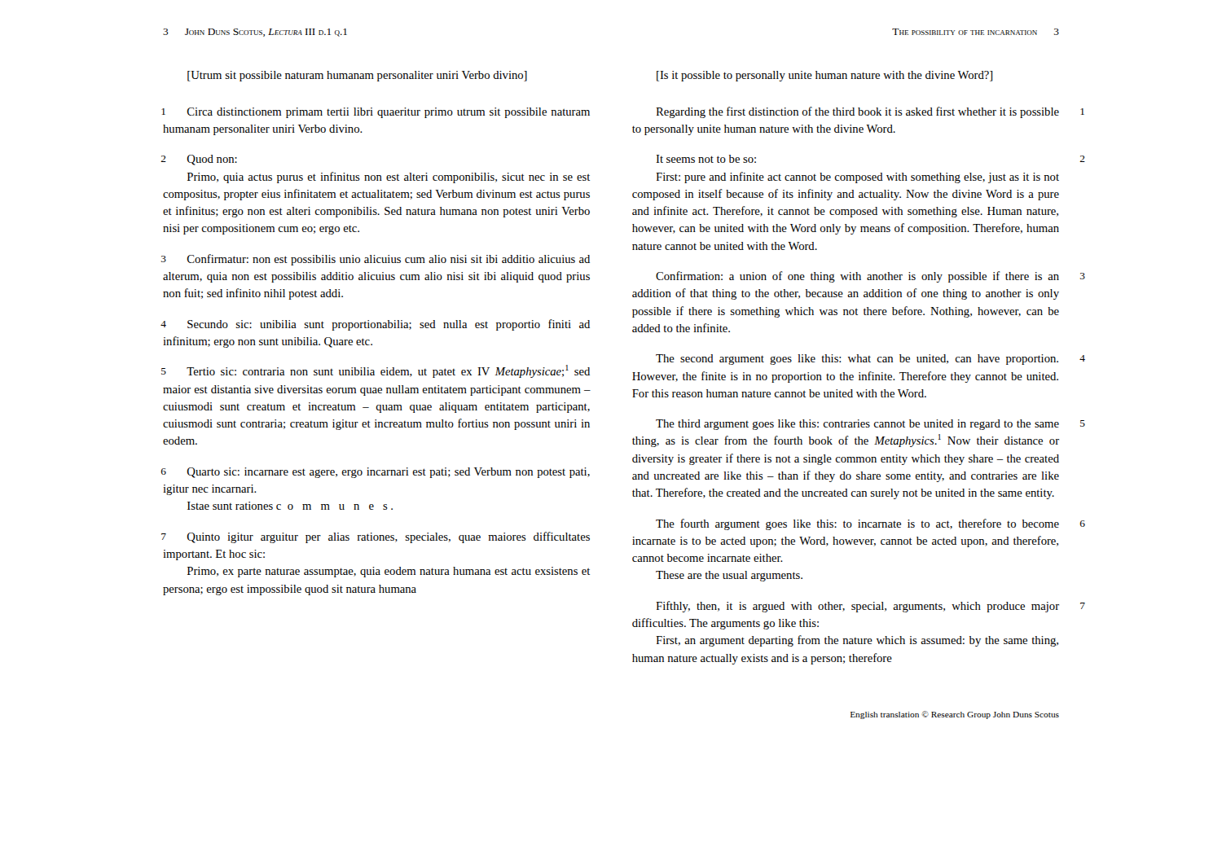3 John Duns Scotus, Lectura III d.1 q.1
The possibility of the incarnation 3
[Utrum sit possibile naturam humanam personaliter uniri Verbo divino]
1 Circa distinctionem primam tertii libri quaeritur primo utrum sit possibile naturam humanam personaliter uniri Verbo divino.
2 Quod non:
Primo, quia actus purus et infinitus non est alteri componibilis, sicut nec in se est compositus, propter eius infinitatem et actualitatem; sed Verbum divinum est actus purus et infinitus; ergo non est alteri componibilis. Sed natura humana non potest uniri Verbo nisi per compositionem cum eo; ergo etc.
3 Confirmatur: non est possibilis unio alicuius cum alio nisi sit ibi additio alicuius ad alterum, quia non est possibilis additio alicuius cum alio nisi sit ibi aliquid quod prius non fuit; sed infinito nihil potest addi.
4 Secundo sic: unibilia sunt proportionabilia; sed nulla est proportio finiti ad infinitum; ergo non sunt unibilia. Quare etc.
5 Tertio sic: contraria non sunt unibilia eidem, ut patet ex IV Metaphysicae;1 sed maior est distantia sive diversitas eorum quae nullam entitatem participant communem – cuiusmodi sunt creatum et increatum – quam quae aliquam entitatem participant, cuiusmodi sunt contraria; creatum igitur et increatum multo fortius non possunt uniri in eodem.
6 Quarto sic: incarnare est agere, ergo incarnari est pati; sed Verbum non potest pati, igitur nec incarnari.
Istae sunt rationes c o m m u n e s.
7 Quinto igitur arguitur per alias rationes, speciales, quae maiores difficultates important. Et hoc sic:
Primo, ex parte naturae assumptae, quia eodem natura humana est actu exsistens et persona; ergo est impossibile quod sit natura humana
[Is it possible to personally unite human nature with the divine Word?]
1 Regarding the first distinction of the third book it is asked first whether it is possible to personally unite human nature with the divine Word.
2 It seems not to be so:
First: pure and infinite act cannot be composed with something else, just as it is not composed in itself because of its infinity and actuality. Now the divine Word is a pure and infinite act. Therefore, it cannot be composed with something else. Human nature, however, can be united with the Word only by means of composition. Therefore, human nature cannot be united with the Word.
3 Confirmation: a union of one thing with another is only possible if there is an addition of that thing to the other, because an addition of one thing to another is only possible if there is something which was not there before. Nothing, however, can be added to the infinite.
4 The second argument goes like this: what can be united, can have proportion. However, the finite is in no proportion to the infinite. Therefore they cannot be united. For this reason human nature cannot be united with the Word.
5 The third argument goes like this: contraries cannot be united in regard to the same thing, as is clear from the fourth book of the Metaphysics.1 Now their distance or diversity is greater if there is not a single common entity which they share – the created and uncreated are like this – than if they do share some entity, and contraries are like that. Therefore, the created and the uncreated can surely not be united in the same entity.
6 The fourth argument goes like this: to incarnate is to act, therefore to become incarnate is to be acted upon; the Word, however, cannot be acted upon, and therefore, cannot become incarnate either.
These are the usual arguments.
7 Fifthly, then, it is argued with other, special, arguments, which produce major difficulties. The arguments go like this:
First, an argument departing from the nature which is assumed: by the same thing, human nature actually exists and is a person; therefore
English translation © Research Group John Duns Scotus